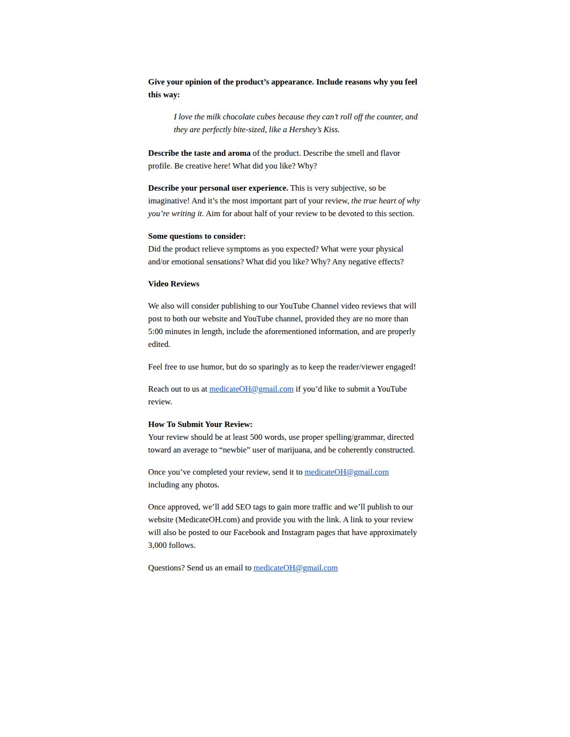Give your opinion of the product’s appearance. Include reasons why you feel this way:
I love the milk chocolate cubes because they can’t roll off the counter, and they are perfectly bite-sized, like a Hershey’s Kiss.
Describe the taste and aroma of the product. Describe the smell and flavor profile. Be creative here! What did you like? Why?
Describe your personal user experience. This is very subjective, so be imaginative! And it’s the most important part of your review, the true heart of why you’re writing it. Aim for about half of your review to be devoted to this section.
Some questions to consider:
Did the product relieve symptoms as you expected? What were your physical and/or emotional sensations? What did you like? Why? Any negative effects?
Video Reviews
We also will consider publishing to our YouTube Channel video reviews that will post to both our website and YouTube channel, provided they are no more than 5:00 minutes in length, include the aforementioned information, and are properly edited.
Feel free to use humor, but do so sparingly as to keep the reader/viewer engaged!
Reach out to us at medicateOH@gmail.com if you’d like to submit a YouTube review.
How To Submit Your Review:
Your review should be at least 500 words, use proper spelling/grammar, directed toward an average to “newbie” user of marijuana, and be coherently constructed.
Once you’ve completed your review, send it to medicateOH@gmail.com including any photos.
Once approved, we’ll add SEO tags to gain more traffic and we’ll publish to our website (MedicateOH.com) and provide you with the link. A link to your review will also be posted to our Facebook and Instagram pages that have approximately 3,000 follows.
Questions? Send us an email to medicateOH@gmail.com